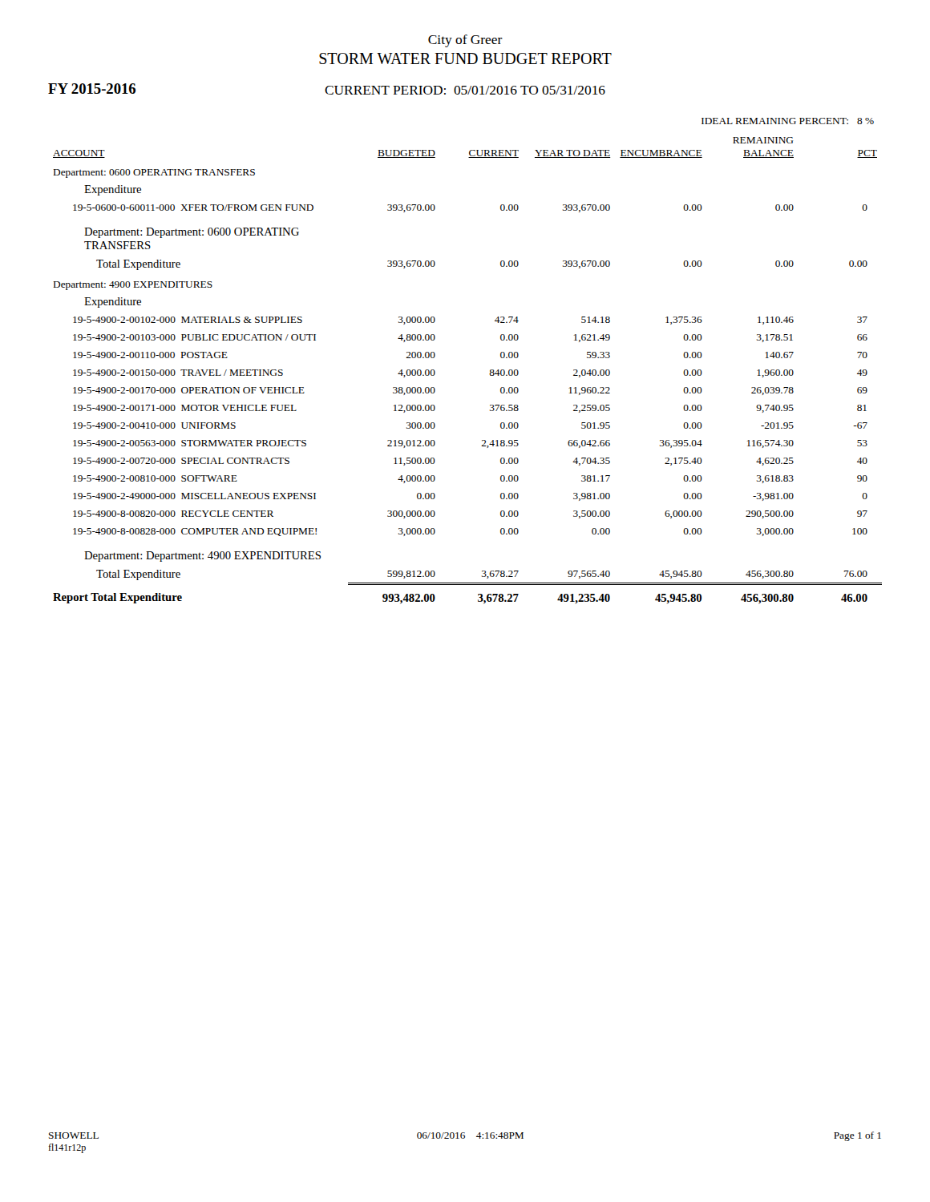FY 2015-2016
City of Greer
STORM WATER FUND BUDGET REPORT
CURRENT PERIOD: 05/01/2016 TO 05/31/2016
IDEAL REMAINING PERCENT: 8 %
| ACCOUNT | BUDGETED | CURRENT | YEAR TO DATE | ENCUMBRANCE | REMAINING BALANCE | PCT |
| --- | --- | --- | --- | --- | --- | --- |
| Department: 0600 OPERATING TRANSFERS |
| Expenditure | |
| 19-5-0600-0-60011-000 XFER TO/FROM GEN FUND | 393,670.00 | 0.00 | 393,670.00 | 0.00 | 0.00 | 0 |
| Department: Department: 0600 OPERATING TRANSFERS | |
| Total Expenditure | 393,670.00 | 0.00 | 393,670.00 | 0.00 | 0.00 | 0.00 |
| Department: 4900 EXPENDITURES |
| Expenditure | |
| 19-5-4900-2-00102-000 MATERIALS & SUPPLIES | 3,000.00 | 42.74 | 514.18 | 1,375.36 | 1,110.46 | 37 |
| 19-5-4900-2-00103-000 PUBLIC EDUCATION / OUTI | 4,800.00 | 0.00 | 1,621.49 | 0.00 | 3,178.51 | 66 |
| 19-5-4900-2-00110-000 POSTAGE | 200.00 | 0.00 | 59.33 | 0.00 | 140.67 | 70 |
| 19-5-4900-2-00150-000 TRAVEL / MEETINGS | 4,000.00 | 840.00 | 2,040.00 | 0.00 | 1,960.00 | 49 |
| 19-5-4900-2-00170-000 OPERATION OF VEHICLE | 38,000.00 | 0.00 | 11,960.22 | 0.00 | 26,039.78 | 69 |
| 19-5-4900-2-00171-000 MOTOR VEHICLE FUEL | 12,000.00 | 376.58 | 2,259.05 | 0.00 | 9,740.95 | 81 |
| 19-5-4900-2-00410-000 UNIFORMS | 300.00 | 0.00 | 501.95 | 0.00 | -201.95 | -67 |
| 19-5-4900-2-00563-000 STORMWATER PROJECTS | 219,012.00 | 2,418.95 | 66,042.66 | 36,395.04 | 116,574.30 | 53 |
| 19-5-4900-2-00720-000 SPECIAL CONTRACTS | 11,500.00 | 0.00 | 4,704.35 | 2,175.40 | 4,620.25 | 40 |
| 19-5-4900-2-00810-000 SOFTWARE | 4,000.00 | 0.00 | 381.17 | 0.00 | 3,618.83 | 90 |
| 19-5-4900-2-49000-000 MISCELLANEOUS EXPENSI | 0.00 | 0.00 | 3,981.00 | 0.00 | -3,981.00 | 0 |
| 19-5-4900-8-00820-000 RECYCLE CENTER | 300,000.00 | 0.00 | 3,500.00 | 6,000.00 | 290,500.00 | 97 |
| 19-5-4900-8-00828-000 COMPUTER AND EQUIPME! | 3,000.00 | 0.00 | 0.00 | 0.00 | 3,000.00 | 100 |
| Department: Department: 4900 EXPENDITURES | |
| Total Expenditure | 599,812.00 | 3,678.27 | 97,565.40 | 45,945.80 | 456,300.80 | 76.00 |
| Report Total Expenditure | 993,482.00 | 3,678.27 | 491,235.40 | 45,945.80 | 456,300.80 | 46.00 |
| SHOWELL | 06/10/2016 4:16:48PM | Page 1 of 1 |
| fl141r12p | | |